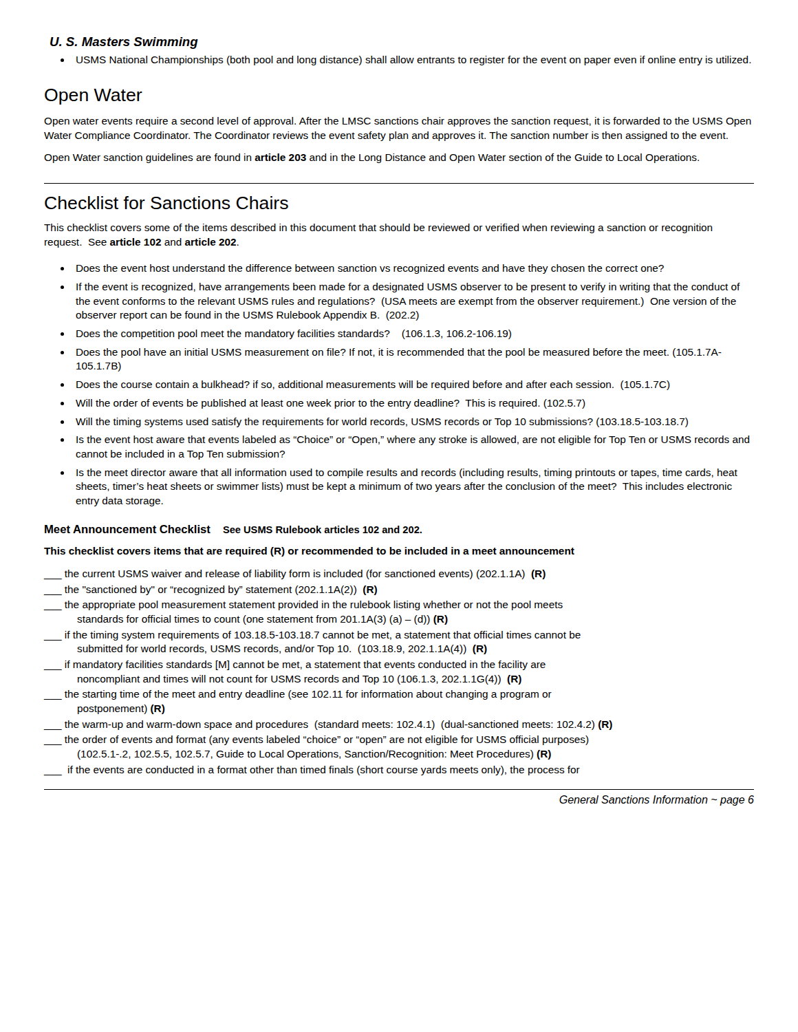U. S. Masters Swimming
USMS National Championships (both pool and long distance) shall allow entrants to register for the event on paper even if online entry is utilized.
Open Water
Open water events require a second level of approval. After the LMSC sanctions chair approves the sanction request, it is forwarded to the USMS Open Water Compliance Coordinator. The Coordinator reviews the event safety plan and approves it. The sanction number is then assigned to the event.
Open Water sanction guidelines are found in article 203 and in the Long Distance and Open Water section of the Guide to Local Operations.
Checklist for Sanctions Chairs
This checklist covers some of the items described in this document that should be reviewed or verified when reviewing a sanction or recognition request. See article 102 and article 202.
Does the event host understand the difference between sanction vs recognized events and have they chosen the correct one?
If the event is recognized, have arrangements been made for a designated USMS observer to be present to verify in writing that the conduct of the event conforms to the relevant USMS rules and regulations? (USA meets are exempt from the observer requirement.) One version of the observer report can be found in the USMS Rulebook Appendix B. (202.2)
Does the competition pool meet the mandatory facilities standards? (106.1.3, 106.2-106.19)
Does the pool have an initial USMS measurement on file? If not, it is recommended that the pool be measured before the meet. (105.1.7A-105.1.7B)
Does the course contain a bulkhead? if so, additional measurements will be required before and after each session. (105.1.7C)
Will the order of events be published at least one week prior to the entry deadline? This is required. (102.5.7)
Will the timing systems used satisfy the requirements for world records, USMS records or Top 10 submissions? (103.18.5-103.18.7)
Is the event host aware that events labeled as “Choice” or “Open,” where any stroke is allowed, are not eligible for Top Ten or USMS records and cannot be included in a Top Ten submission?
Is the meet director aware that all information used to compile results and records (including results, timing printouts or tapes, time cards, heat sheets, timer’s heat sheets or swimmer lists) must be kept a minimum of two years after the conclusion of the meet? This includes electronic entry data storage.
Meet Announcement Checklist
See USMS Rulebook articles 102 and 202.
This checklist covers items that are required (R) or recommended to be included in a meet announcement
___ the current USMS waiver and release of liability form is included (for sanctioned events) (202.1.1A) (R)
___ the "sanctioned by" or “recognized by” statement (202.1.1A(2)) (R)
___ the appropriate pool measurement statement provided in the rulebook listing whether or not the pool meets standards for official times to count (one statement from 201.1A(3) (a) – (d)) (R)
___ if the timing system requirements of 103.18.5-103.18.7 cannot be met, a statement that official times cannot be submitted for world records, USMS records, and/or Top 10. (103.18.9, 202.1.1A(4)) (R)
___ if mandatory facilities standards [M] cannot be met, a statement that events conducted in the facility are noncompliant and times will not count for USMS records and Top 10 (106.1.3, 202.1.1G(4)) (R)
___ the starting time of the meet and entry deadline (see 102.11 for information about changing a program or postponement) (R)
___ the warm-up and warm-down space and procedures (standard meets: 102.4.1) (dual-sanctioned meets: 102.4.2) (R)
___ the order of events and format (any events labeled “choice” or “open” are not eligible for USMS official purposes) (102.5.1-.2, 102.5.5, 102.5.7, Guide to Local Operations, Sanction/Recognition: Meet Procedures) (R)
___ if the events are conducted in a format other than timed finals (short course yards meets only), the process for
General Sanctions Information ~ page 6